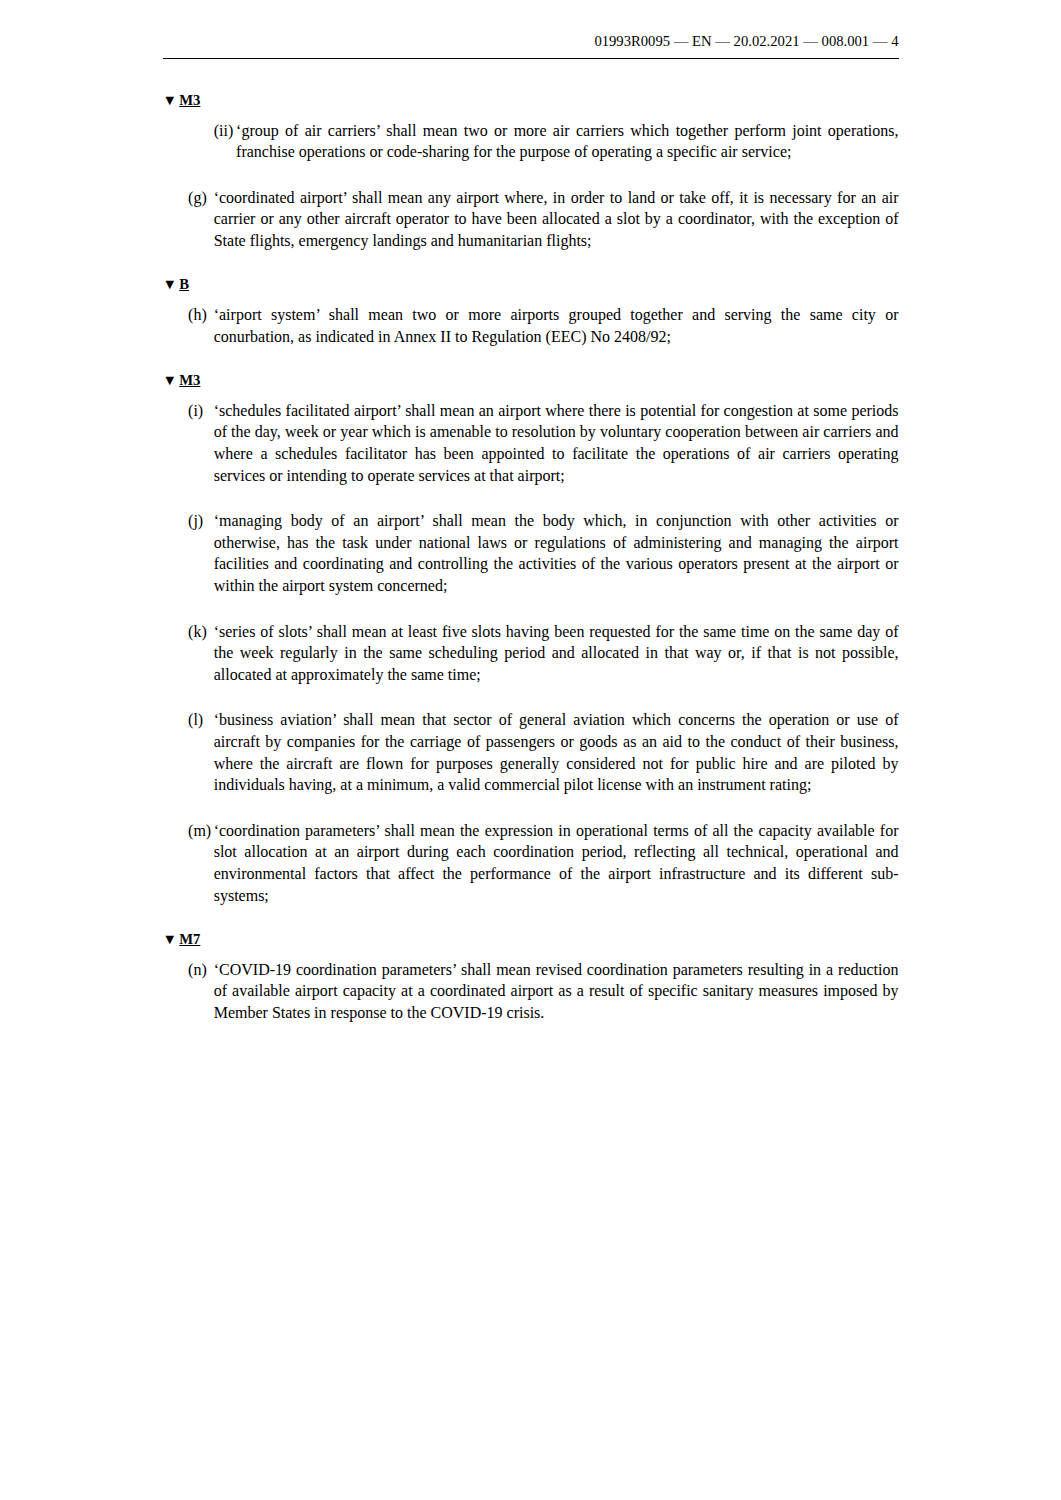01993R0095 — EN — 20.02.2021 — 008.001 — 4
▼M3
(ii)
‘group of air carriers’ shall mean two or more air carriers which together perform joint operations, franchise operations or code-sharing for the purpose of operating a specific air service;
(g)
‘coordinated airport’ shall mean any airport where, in order to land or take off, it is necessary for an air carrier or any other aircraft operator to have been allocated a slot by a coordinator, with the exception of State flights, emergency landings and humanitarian flights;
▼B
(h)
‘airport system’ shall mean two or more airports grouped together and serving the same city or conurbation, as indicated in Annex II to Regulation (EEC) No 2408/92;
▼M3
(i)
‘schedules facilitated airport’ shall mean an airport where there is potential for congestion at some periods of the day, week or year which is amenable to resolution by voluntary cooperation between air carriers and where a schedules facilitator has been appointed to facilitate the operations of air carriers operating services or intending to operate services at that airport;
(j)
‘managing body of an airport’ shall mean the body which, in conjunction with other activities or otherwise, has the task under national laws or regulations of administering and managing the airport facilities and coordinating and controlling the activities of the various operators present at the airport or within the airport system concerned;
(k)
‘series of slots’ shall mean at least five slots having been requested for the same time on the same day of the week regularly in the same scheduling period and allocated in that way or, if that is not possible, allocated at approximately the same time;
(l)
‘business aviation’ shall mean that sector of general aviation which concerns the operation or use of aircraft by companies for the carriage of passengers or goods as an aid to the conduct of their business, where the aircraft are flown for purposes generally considered not for public hire and are piloted by individuals having, at a minimum, a valid commercial pilot license with an instrument rating;
(m)
‘coordination parameters’ shall mean the expression in operational terms of all the capacity available for slot allocation at an airport during each coordination period, reflecting all technical, operational and environmental factors that affect the performance of the airport infrastructure and its different sub-systems;
▼M7
(n)
‘COVID-19 coordination parameters’ shall mean revised coordination parameters resulting in a reduction of available airport capacity at a coordinated airport as a result of specific sanitary measures imposed by Member States in response to the COVID-19 crisis.